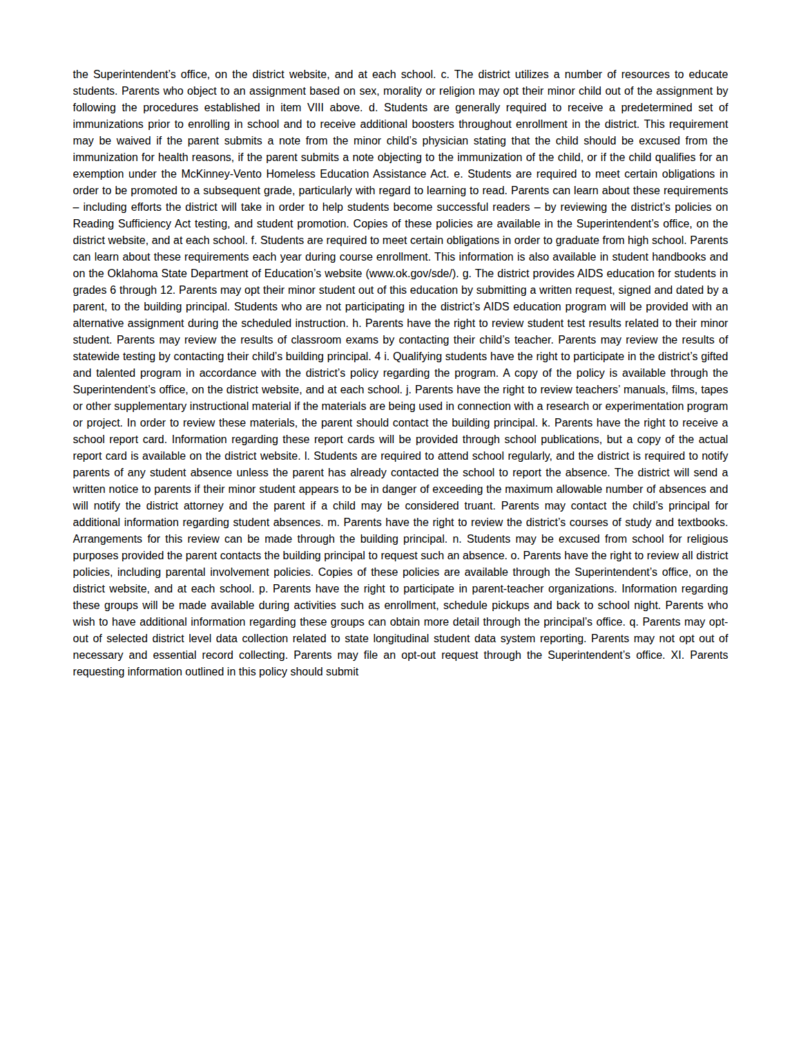the Superintendent’s office, on the district website, and at each school. c. The district utilizes a number of resources to educate students. Parents who object to an assignment based on sex, morality or religion may opt their minor child out of the assignment by following the procedures established in item VIII above. d. Students are generally required to receive a predetermined set of immunizations prior to enrolling in school and to receive additional boosters throughout enrollment in the district. This requirement may be waived if the parent submits a note from the minor child’s physician stating that the child should be excused from the immunization for health reasons, if the parent submits a note objecting to the immunization of the child, or if the child qualifies for an exemption under the McKinney-Vento Homeless Education Assistance Act. e. Students are required to meet certain obligations in order to be promoted to a subsequent grade, particularly with regard to learning to read. Parents can learn about these requirements – including efforts the district will take in order to help students become successful readers – by reviewing the district’s policies on Reading Sufficiency Act testing, and student promotion. Copies of these policies are available in the Superintendent’s office, on the district website, and at each school. f. Students are required to meet certain obligations in order to graduate from high school. Parents can learn about these requirements each year during course enrollment. This information is also available in student handbooks and on the Oklahoma State Department of Education’s website (www.ok.gov/sde/). g. The district provides AIDS education for students in grades 6 through 12. Parents may opt their minor student out of this education by submitting a written request, signed and dated by a parent, to the building principal. Students who are not participating in the district’s AIDS education program will be provided with an alternative assignment during the scheduled instruction. h. Parents have the right to review student test results related to their minor student. Parents may review the results of classroom exams by contacting their child’s teacher. Parents may review the results of statewide testing by contacting their child’s building principal. 4 i. Qualifying students have the right to participate in the district’s gifted and talented program in accordance with the district’s policy regarding the program. A copy of the policy is available through the Superintendent’s office, on the district website, and at each school. j. Parents have the right to review teachers’ manuals, films, tapes or other supplementary instructional material if the materials are being used in connection with a research or experimentation program or project. In order to review these materials, the parent should contact the building principal. k. Parents have the right to receive a school report card. Information regarding these report cards will be provided through school publications, but a copy of the actual report card is available on the district website. l. Students are required to attend school regularly, and the district is required to notify parents of any student absence unless the parent has already contacted the school to report the absence. The district will send a written notice to parents if their minor student appears to be in danger of exceeding the maximum allowable number of absences and will notify the district attorney and the parent if a child may be considered truant. Parents may contact the child’s principal for additional information regarding student absences. m. Parents have the right to review the district’s courses of study and textbooks. Arrangements for this review can be made through the building principal. n. Students may be excused from school for religious purposes provided the parent contacts the building principal to request such an absence. o. Parents have the right to review all district policies, including parental involvement policies. Copies of these policies are available through the Superintendent’s office, on the district website, and at each school. p. Parents have the right to participate in parent-teacher organizations. Information regarding these groups will be made available during activities such as enrollment, schedule pickups and back to school night. Parents who wish to have additional information regarding these groups can obtain more detail through the principal’s office. q. Parents may opt-out of selected district level data collection related to state longitudinal student data system reporting. Parents may not opt out of necessary and essential record collecting. Parents may file an opt-out request through the Superintendent’s office. XI. Parents requesting information outlined in this policy should submit